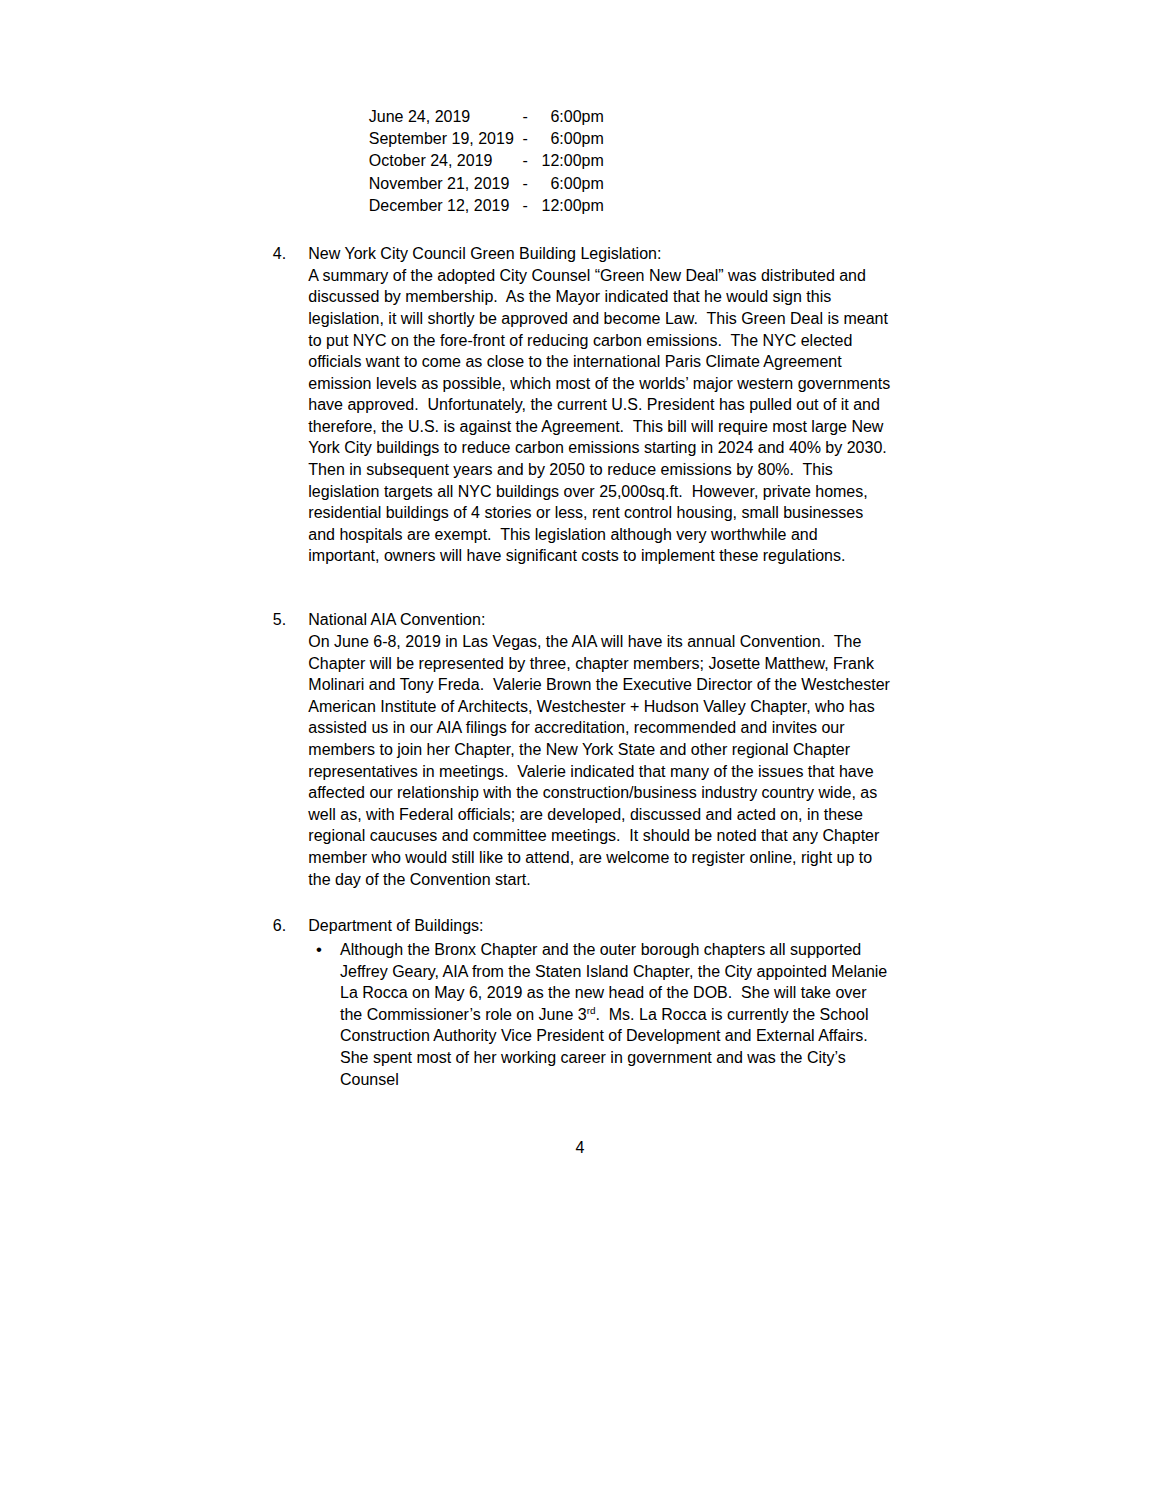| June 24, 2019 | - | 6:00pm |
| September 19, 2019 | - | 6:00pm |
| October 24, 2019 | - | 12:00pm |
| November 21, 2019 | - | 6:00pm |
| December 12, 2019 | - | 12:00pm |
New York City Council Green Building Legislation:
A summary of the adopted City Counsel “Green New Deal” was distributed and discussed by membership. As the Mayor indicated that he would sign this legislation, it will shortly be approved and become Law. This Green Deal is meant to put NYC on the fore-front of reducing carbon emissions. The NYC elected officials want to come as close to the international Paris Climate Agreement emission levels as possible, which most of the worlds’ major western governments have approved. Unfortunately, the current U.S. President has pulled out of it and therefore, the U.S. is against the Agreement. This bill will require most large New York City buildings to reduce carbon emissions starting in 2024 and 40% by 2030. Then in subsequent years and by 2050 to reduce emissions by 80%. This legislation targets all NYC buildings over 25,000sq.ft. However, private homes, residential buildings of 4 stories or less, rent control housing, small businesses and hospitals are exempt. This legislation although very worthwhile and important, owners will have significant costs to implement these regulations.
National AIA Convention:
On June 6-8, 2019 in Las Vegas, the AIA will have its annual Convention. The Chapter will be represented by three, chapter members; Josette Matthew, Frank Molinari and Tony Freda. Valerie Brown the Executive Director of the Westchester American Institute of Architects, Westchester + Hudson Valley Chapter, who has assisted us in our AIA filings for accreditation, recommended and invites our members to join her Chapter, the New York State and other regional Chapter representatives in meetings. Valerie indicated that many of the issues that have affected our relationship with the construction/business industry country wide, as well as, with Federal officials; are developed, discussed and acted on, in these regional caucuses and committee meetings. It should be noted that any Chapter member who would still like to attend, are welcome to register online, right up to the day of the Convention start.
Department of Buildings:
Although the Bronx Chapter and the outer borough chapters all supported Jeffrey Geary, AIA from the Staten Island Chapter, the City appointed Melanie La Rocca on May 6, 2019 as the new head of the DOB. She will take over the Commissioner’s role on June 3rd. Ms. La Rocca is currently the School Construction Authority Vice President of Development and External Affairs. She spent most of her working career in government and was the City’s Counsel
4